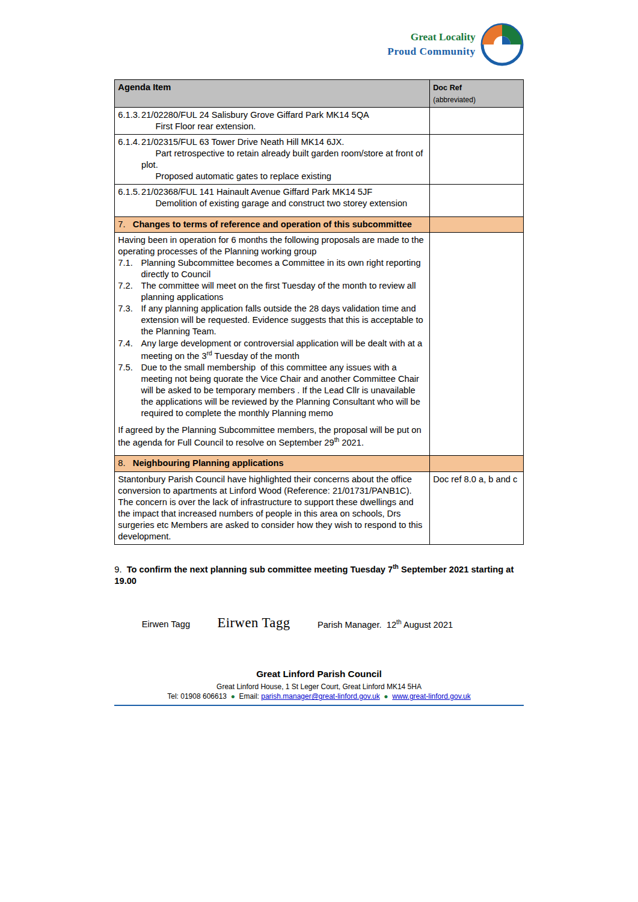Great Locality
Proud Community
| Agenda Item | Doc Ref (abbreviated) |
| --- | --- |
| 6.1.3. 21/02280/FUL 24 Salisbury Grove Giffard Park MK14 5QA First Floor rear extension. | |
| 6.1.4. 21/02315/FUL 63 Tower Drive Neath Hill MK14 6JX. Part retrospective to retain already built garden room/store at front of plot. Proposed automatic gates to replace existing | |
| 6.1.5. 21/02368/FUL 141 Hainault Avenue Giffard Park MK14 5JF Demolition of existing garage and construct two storey extension | |
| 7. Changes to terms of reference and operation of this subcommittee | |
| Having been in operation for 6 months the following proposals are made to the operating processes of the Planning working group 7.1. Planning Subcommittee becomes a Committee in its own right reporting directly to Council 7.2. The committee will meet on the first Tuesday of the month to review all planning applications 7.3. If any planning application falls outside the 28 days validation time and extension will be requested. Evidence suggests that this is acceptable to the Planning Team. 7.4. Any large development or controversial application will be dealt with at a meeting on the 3 rd Tuesday of the month 7.5. Due to the small membership of this committee any issues with a meeting not being quorate the Vice Chair and another Committee Chair will be asked to be temporary members . If the Lead Cllr is unavailable the applications will be reviewed by the Planning Consultant who will be required to complete the monthly Planning memo If agreed by the Planning Subcommittee members, the proposal will be put on the agenda for Full Council to resolve on September 29 th 2021. | |
| 8. Neighbouring Planning applications | |
| Stantonbury Parish Council have highlighted their concerns about the office conversion to apartments at Linford Wood (Reference: 21/01731/PANB1C). The concern is over the lack of infrastructure to support these dwellings and the impact that increased numbers of people in this area on schools, Drs surgeries etc Members are asked to consider how they wish to respond to this development. | Doc ref 8.0 a, b and c |
9. To confirm the next planning sub committee meeting Tuesday 7th September 2021 starting at 19.00
Eirwen Tagg Eirwen Tagg Parish Manager. 12th August 2021
Great Linford Parish Council
Great Linford House, 1 St Leger Court, Great Linford MK14 5HA
Tel: 01908 606613 ● Email: parish.manager@great-linford.gov.uk ● www.great-linford.gov.uk